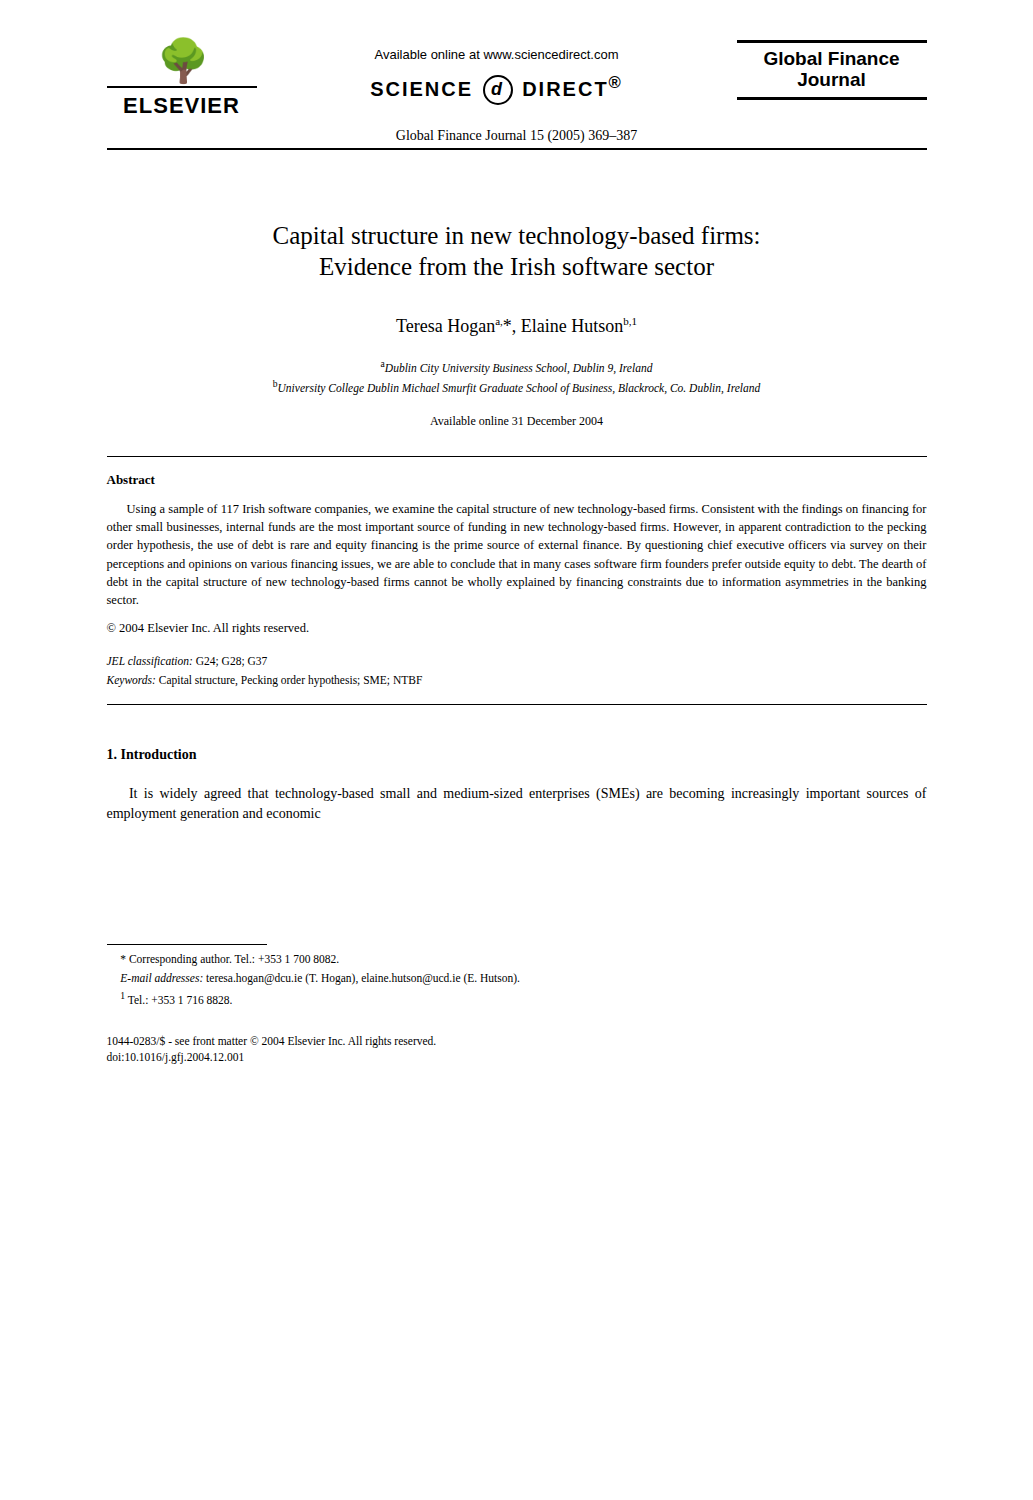🌳
ELSEVIER
Available online at www.sciencedirect.com
SCIENCE d DIRECT®
Global Finance
Journal
Global Finance Journal 15 (2005) 369–387
Capital structure in new technology-based firms:
Evidence from the Irish software sector
Teresa Hogana,*, Elaine Hutsonb,1
aDublin City University Business School, Dublin 9, Ireland
bUniversity College Dublin Michael Smurfit Graduate School of Business, Blackrock, Co. Dublin, Ireland
Available online 31 December 2004
Abstract
Using a sample of 117 Irish software companies, we examine the capital structure of new technology-based firms. Consistent with the findings on financing for other small businesses, internal funds are the most important source of funding in new technology-based firms. However, in apparent contradiction to the pecking order hypothesis, the use of debt is rare and equity financing is the prime source of external finance. By questioning chief executive officers via survey on their perceptions and opinions on various financing issues, we are able to conclude that in many cases software firm founders prefer outside equity to debt. The dearth of debt in the capital structure of new technology-based firms cannot be wholly explained by financing constraints due to information asymmetries in the banking sector.
© 2004 Elsevier Inc. All rights reserved.
JEL classification: G24; G28; G37
Keywords: Capital structure, Pecking order hypothesis; SME; NTBF
1. Introduction
It is widely agreed that technology-based small and medium-sized enterprises (SMEs) are becoming increasingly important sources of employment generation and economic
* Corresponding author. Tel.: +353 1 700 8082.
E-mail addresses: teresa.hogan@dcu.ie (T. Hogan), elaine.hutson@ucd.ie (E. Hutson).
1 Tel.: +353 1 716 8828.
1044-0283/$ - see front matter © 2004 Elsevier Inc. All rights reserved.
doi:10.1016/j.gfj.2004.12.001